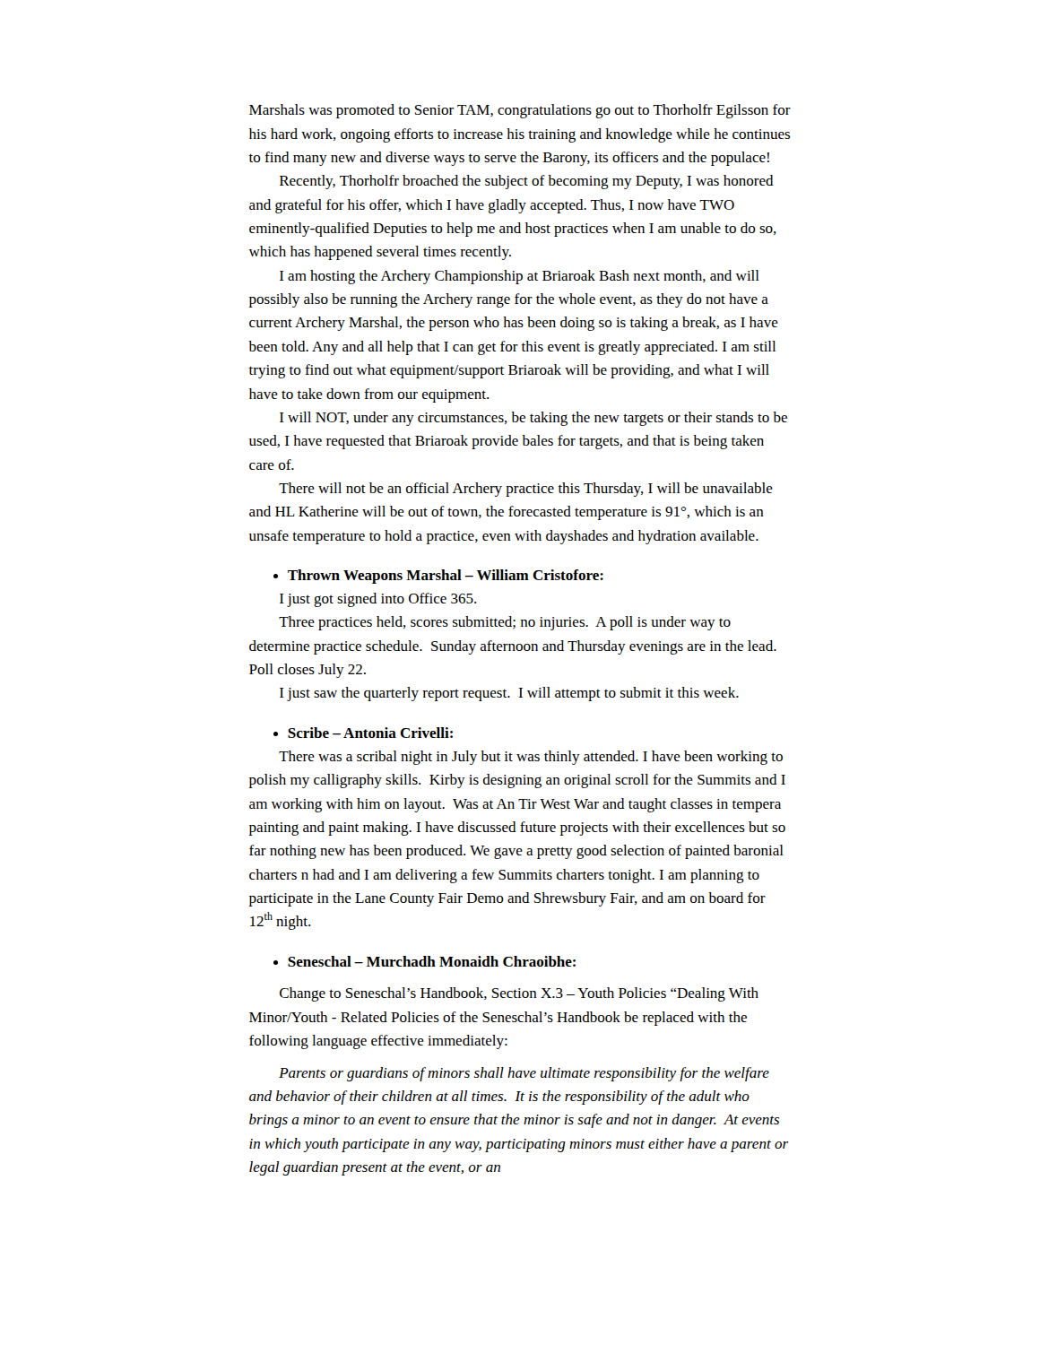Marshals was promoted to Senior TAM, congratulations go out to Thorholfr Egilsson for his hard work, ongoing efforts to increase his training and knowledge while he continues to find many new and diverse ways to serve the Barony, its officers and the populace!
Recently, Thorholfr broached the subject of becoming my Deputy, I was honored and grateful for his offer, which I have gladly accepted. Thus, I now have TWO eminently-qualified Deputies to help me and host practices when I am unable to do so, which has happened several times recently.
I am hosting the Archery Championship at Briaroak Bash next month, and will possibly also be running the Archery range for the whole event, as they do not have a current Archery Marshal, the person who has been doing so is taking a break, as I have been told. Any and all help that I can get for this event is greatly appreciated. I am still trying to find out what equipment/support Briaroak will be providing, and what I will have to take down from our equipment.
I will NOT, under any circumstances, be taking the new targets or their stands to be used, I have requested that Briaroak provide bales for targets, and that is being taken care of.
There will not be an official Archery practice this Thursday, I will be unavailable and HL Katherine will be out of town, the forecasted temperature is 91°, which is an unsafe temperature to hold a practice, even with dayshades and hydration available.
Thrown Weapons Marshal – William Cristofore:
I just got signed into Office 365.
Three practices held, scores submitted; no injuries. A poll is under way to determine practice schedule. Sunday afternoon and Thursday evenings are in the lead. Poll closes July 22.
I just saw the quarterly report request. I will attempt to submit it this week.
Scribe – Antonia Crivelli:
There was a scribal night in July but it was thinly attended. I have been working to polish my calligraphy skills. Kirby is designing an original scroll for the Summits and I am working with him on layout. Was at An Tir West War and taught classes in tempera painting and paint making. I have discussed future projects with their excellences but so far nothing new has been produced. We gave a pretty good selection of painted baronial charters n had and I am delivering a few Summits charters tonight. I am planning to participate in the Lane County Fair Demo and Shrewsbury Fair, and am on board for 12th night.
Seneschal – Murchadh Monaidh Chraoibhe:
Change to Seneschal’s Handbook, Section X.3 – Youth Policies “Dealing With Minor/Youth - Related Policies of the Seneschal’s Handbook be replaced with the following language effective immediately:
Parents or guardians of minors shall have ultimate responsibility for the welfare and behavior of their children at all times. It is the responsibility of the adult who brings a minor to an event to ensure that the minor is safe and not in danger. At events in which youth participate in any way, participating minors must either have a parent or legal guardian present at the event, or an